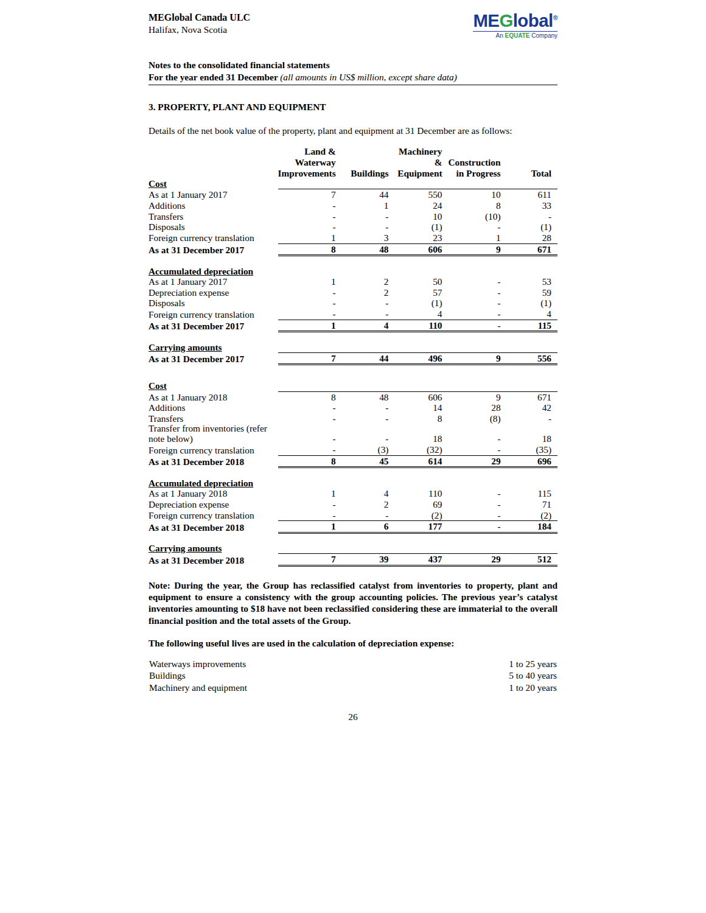MEGlobal Canada ULC
Halifax, Nova Scotia
ME Global®
An EQUATE Company
Notes to the consolidated financial statements
For the year ended 31 December (all amounts in US$ million, except share data)
3. PROPERTY, PLANT AND EQUIPMENT
Details of the net book value of the property, plant and equipment at 31 December are as follows:
| | Land & Waterway Improvements | Buildings | Machinery & Equipment | Construction in Progress | Total |
| --- | --- | --- | --- | --- | --- |
| Cost | | | | | |
| As at 1 January 2017 | 7 | 44 | 550 | 10 | 611 |
| Additions | - | 1 | 24 | 8 | 33 |
| Transfers | - | - | 10 | (10) | - |
| Disposals | - | - | (1) | - | (1) |
| Foreign currency translation | 1 | 3 | 23 | 1 | 28 |
| As at 31 December 2017 | 8 | 48 | 606 | 9 | 671 |
| Accumulated depreciation | | | | | |
| As at 1 January 2017 | 1 | 2 | 50 | - | 53 |
| Depreciation expense | - | 2 | 57 | - | 59 |
| Disposals | - | - | (1) | - | (1) |
| Foreign currency translation | - | - | 4 | - | 4 |
| As at 31 December 2017 | 1 | 4 | 110 | - | 115 |
| Carrying amounts | | | | | |
| As at 31 December 2017 | 7 | 44 | 496 | 9 | 556 |
| Cost | | | | | |
| As at 1 January 2018 | 8 | 48 | 606 | 9 | 671 |
| Additions | - | - | 14 | 28 | 42 |
| Transfers | - | - | 8 | (8) | - |
| Transfer from inventories (refer note below) | - | - | 18 | - | 18 |
| Foreign currency translation | - | (3) | (32) | - | (35) |
| As at 31 December 2018 | 8 | 45 | 614 | 29 | 696 |
| Accumulated depreciation | | | | | |
| As at 1 January 2018 | 1 | 4 | 110 | - | 115 |
| Depreciation expense | - | 2 | 69 | - | 71 |
| Foreign currency translation | - | - | (2) | - | (2) |
| As at 31 December 2018 | 1 | 6 | 177 | - | 184 |
| Carrying amounts | | | | | |
| As at 31 December 2018 | 7 | 39 | 437 | 29 | 512 |
Note: During the year, the Group has reclassified catalyst from inventories to property, plant and equipment to ensure a consistency with the group accounting policies. The previous year’s catalyst inventories amounting to $18 have not been reclassified considering these are immaterial to the overall financial position and the total assets of the Group.
The following useful lives are used in the calculation of depreciation expense:
| Waterways improvements | 1 to 25 years |
| Buildings | 5 to 40 years |
| Machinery and equipment | 1 to 20 years |
26